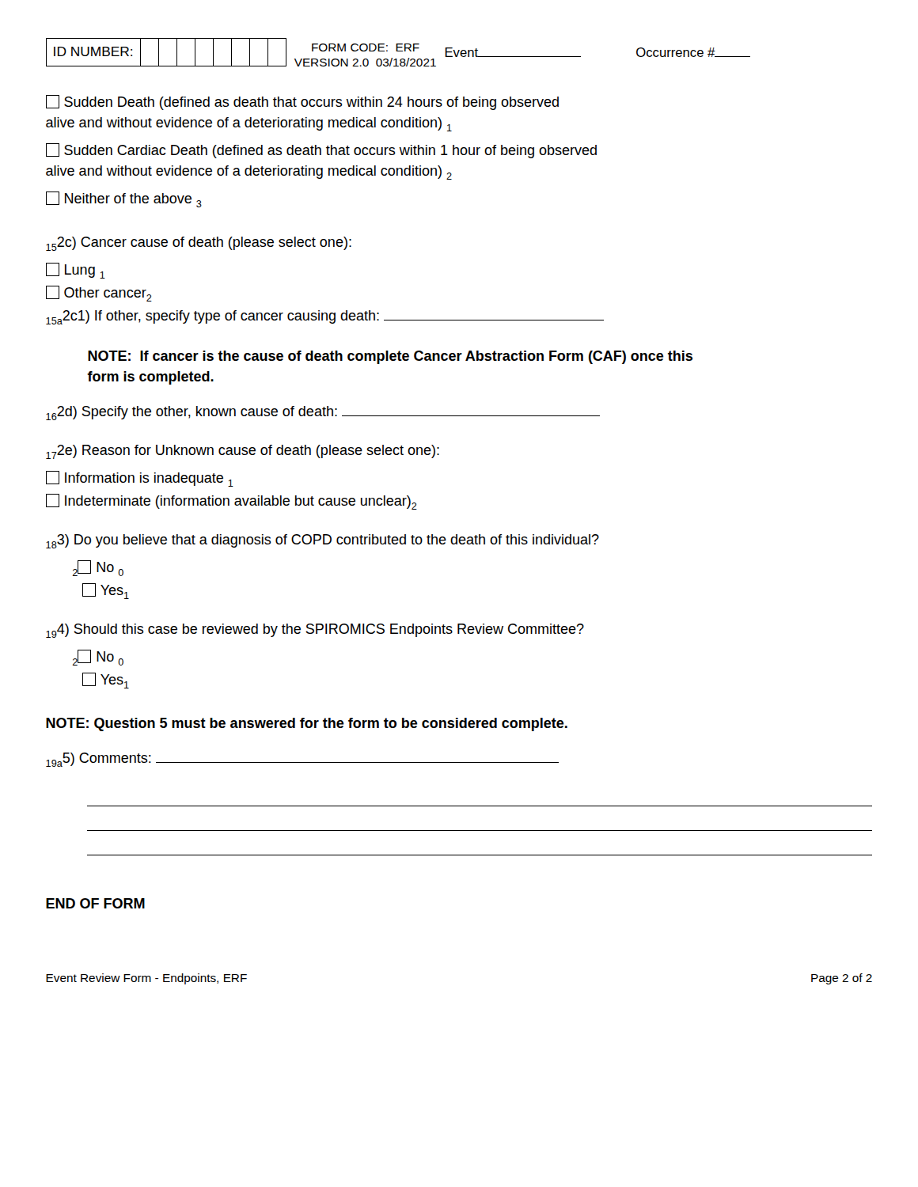ID NUMBER:
FORM CODE: ERF
VERSION 2.0 03/18/2021
Event Occurrence #
Sudden Death (defined as death that occurs within 24 hours of being observed
alive and without evidence of a deteriorating medical condition) 1
Sudden Cardiac Death (defined as death that occurs within 1 hour of being observed
alive and without evidence of a deteriorating medical condition) 2
Neither of the above 3
152c) Cancer cause of death (please select one):
Lung 1
Other cancer2
15a2c1) If other, specify type of cancer causing death:
NOTE: If cancer is the cause of death complete Cancer Abstraction Form (CAF) once this
form is completed.
162d) Specify the other, known cause of death:
172e) Reason for Unknown cause of death (please select one):
Information is inadequate 1
Indeterminate (information available but cause unclear)2
183) Do you believe that a diagnosis of COPD contributed to the death of this individual?
2 No 0
Yes1
194) Should this case be reviewed by the SPIROMICS Endpoints Review Committee?
2 No 0
Yes1
NOTE: Question 5 must be answered for the form to be considered complete.
19a5) Comments:
END OF FORM
Event Review Form - Endpoints, ERF
Page 2 of 2